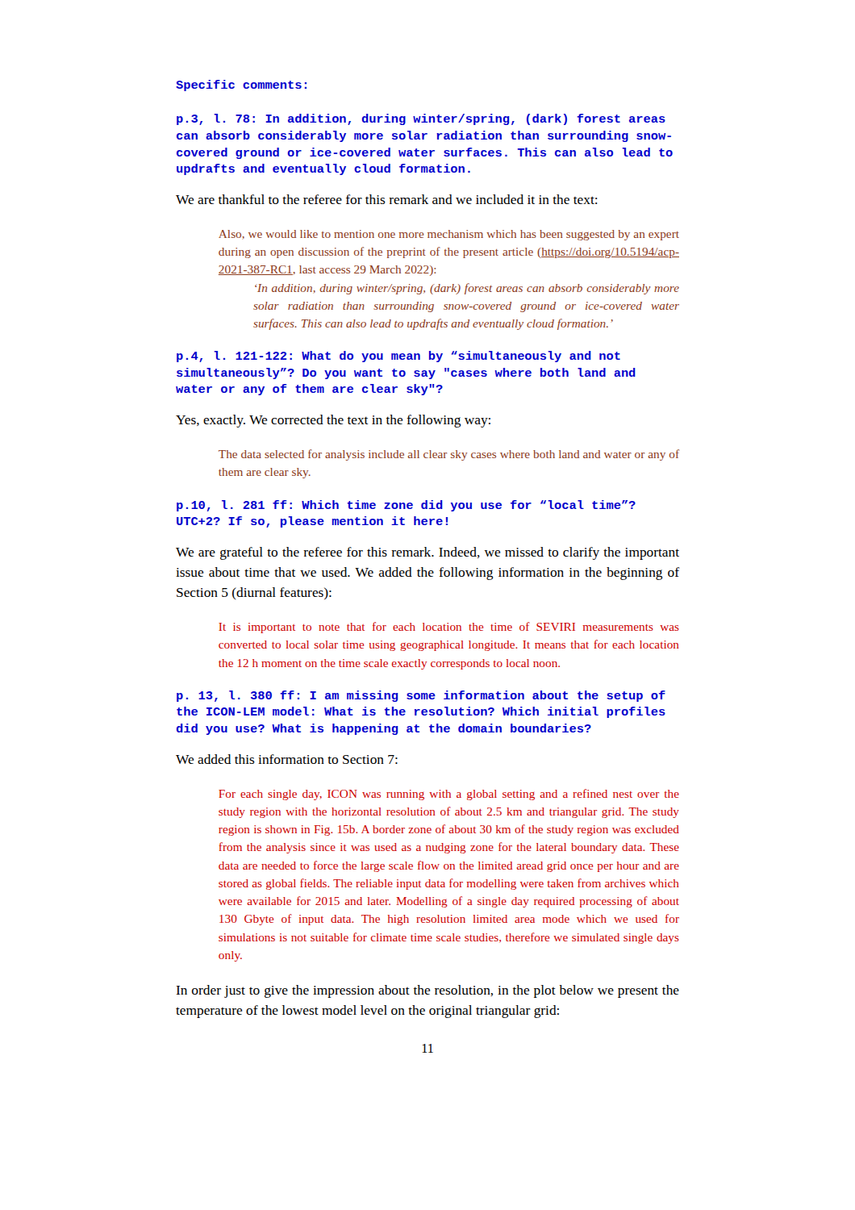Specific comments:
p.3, l. 78: In addition, during winter/spring, (dark) forest areas can absorb considerably more solar radiation than surrounding snow-covered ground or ice-covered water surfaces. This can also lead to updrafts and eventually cloud formation.
We are thankful to the referee for this remark and we included it in the text:
Also, we would like to mention one more mechanism which has been suggested by an expert during an open discussion of the preprint of the present article (https://doi.org/10.5194/acp-2021-387-RC1, last access 29 March 2022): ‘In addition, during winter/spring, (dark) forest areas can absorb considerably more solar radiation than surrounding snow-covered ground or ice-covered water surfaces. This can also lead to updrafts and eventually cloud formation.’
p.4, l. 121-122: What do you mean by “simultaneously and not simultaneously”? Do you want to say "cases where both land and water or any of them are clear sky"?
Yes, exactly. We corrected the text in the following way:
The data selected for analysis include all clear sky cases where both land and water or any of them are clear sky.
p.10, l. 281 ff: Which time zone did you use for “local time”? UTC+2? If so, please mention it here!
We are grateful to the referee for this remark. Indeed, we missed to clarify the important issue about time that we used. We added the following information in the beginning of Section 5 (diurnal features):
It is important to note that for each location the time of SEVIRI measurements was converted to local solar time using geographical longitude. It means that for each location the 12 h moment on the time scale exactly corresponds to local noon.
p. 13, l. 380 ff: I am missing some information about the setup of the ICON-LEM model: What is the resolution? Which initial profiles did you use? What is happening at the domain boundaries?
We added this information to Section 7:
For each single day, ICON was running with a global setting and a refined nest over the study region with the horizontal resolution of about 2.5 km and triangular grid. The study region is shown in Fig. 15b. A border zone of about 30 km of the study region was excluded from the analysis since it was used as a nudging zone for the lateral boundary data. These data are needed to force the large scale flow on the limited aread grid once per hour and are stored as global fields. The reliable input data for modelling were taken from archives which were available for 2015 and later. Modelling of a single day required processing of about 130 Gbyte of input data. The high resolution limited area mode which we used for simulations is not suitable for climate time scale studies, therefore we simulated single days only.
In order just to give the impression about the resolution, in the plot below we present the temperature of the lowest model level on the original triangular grid:
11